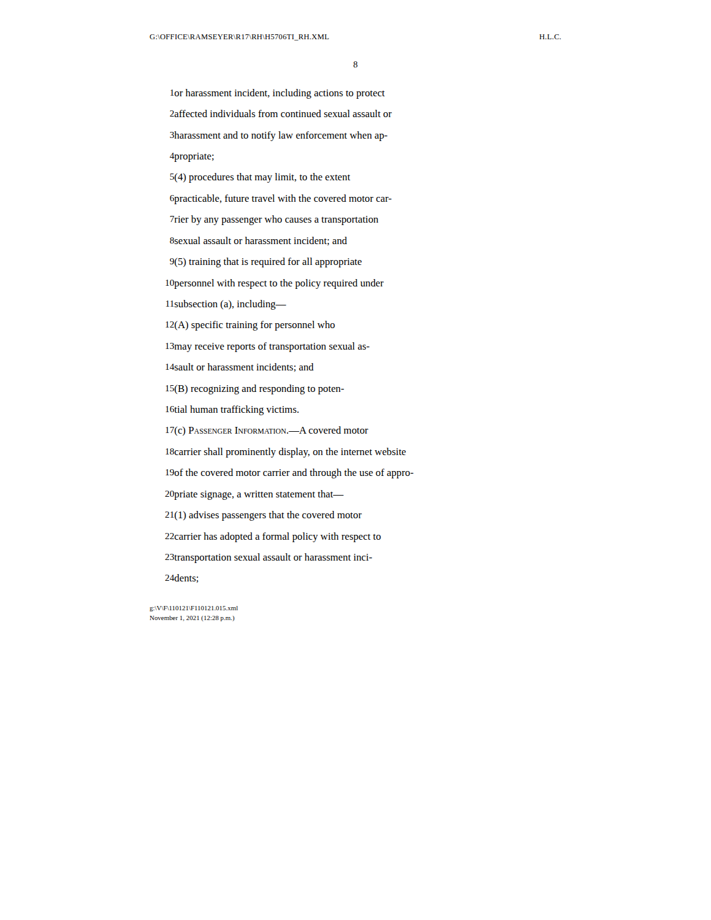G:\OFFICE\RAMSEYER\R17\RH\H5706TI_RH.XML H.L.C.
8
| 1 | or harassment incident, including actions to protect |
| 2 | affected individuals from continued sexual assault or |
| 3 | harassment and to notify law enforcement when ap- |
| 4 | propriate; |
| 5 | (4) procedures that may limit, to the extent |
| 6 | practicable, future travel with the covered motor car- |
| 7 | rier by any passenger who causes a transportation |
| 8 | sexual assault or harassment incident; and |
| 9 | (5) training that is required for all appropriate |
| 10 | personnel with respect to the policy required under |
| 11 | subsection (a), including— |
| 12 | (A) specific training for personnel who |
| 13 | may receive reports of transportation sexual as- |
| 14 | sault or harassment incidents; and |
| 15 | (B) recognizing and responding to poten- |
| 16 | tial human trafficking victims. |
| 17 | (c) Passenger Information. —A covered motor |
| 18 | carrier shall prominently display, on the internet website |
| 19 | of the covered motor carrier and through the use of appro- |
| 20 | priate signage, a written statement that— |
| 21 | (1) advises passengers that the covered motor |
| 22 | carrier has adopted a formal policy with respect to |
| 23 | transportation sexual assault or harassment inci- |
| 24 | dents; |
g:\V\F\110121\F110121.015.xml
November 1, 2021 (12:28 p.m.)